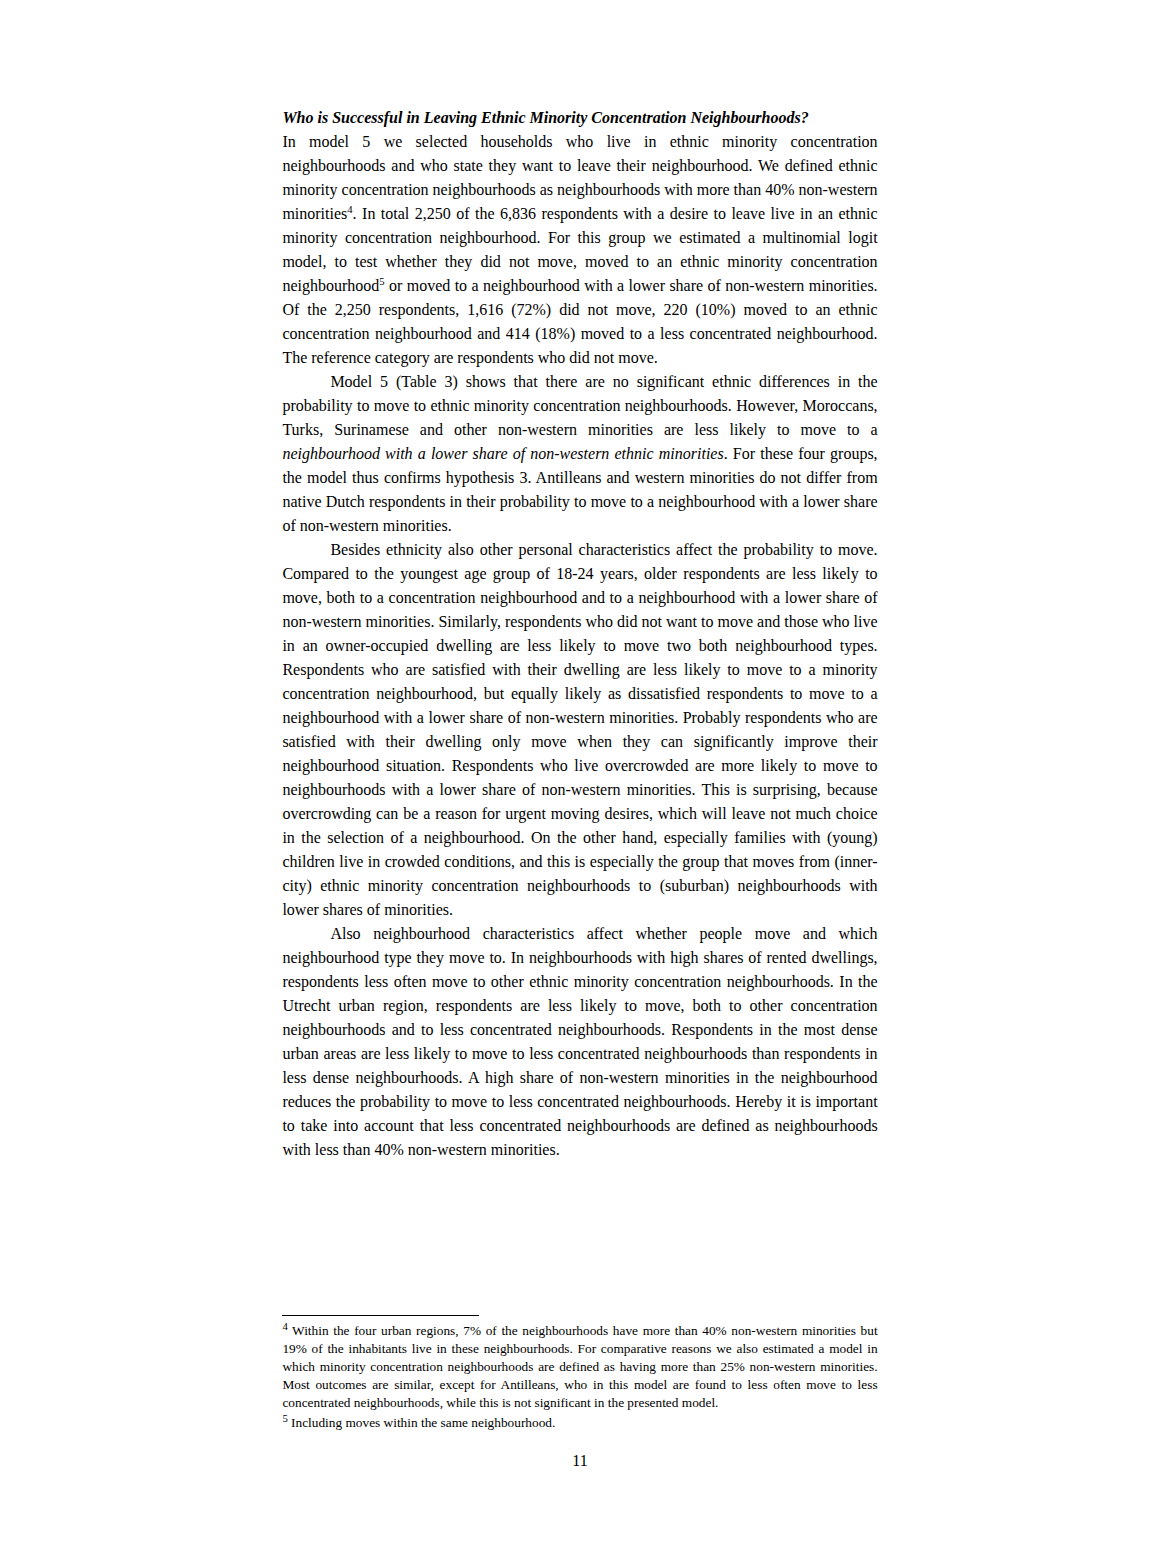Who is Successful in Leaving Ethnic Minority Concentration Neighbourhoods?
In model 5 we selected households who live in ethnic minority concentration neighbourhoods and who state they want to leave their neighbourhood. We defined ethnic minority concentration neighbourhoods as neighbourhoods with more than 40% non-western minorities4. In total 2,250 of the 6,836 respondents with a desire to leave live in an ethnic minority concentration neighbourhood. For this group we estimated a multinomial logit model, to test whether they did not move, moved to an ethnic minority concentration neighbourhood5 or moved to a neighbourhood with a lower share of non-western minorities. Of the 2,250 respondents, 1,616 (72%) did not move, 220 (10%) moved to an ethnic concentration neighbourhood and 414 (18%) moved to a less concentrated neighbourhood. The reference category are respondents who did not move.
Model 5 (Table 3) shows that there are no significant ethnic differences in the probability to move to ethnic minority concentration neighbourhoods. However, Moroccans, Turks, Surinamese and other non-western minorities are less likely to move to a neighbourhood with a lower share of non-western ethnic minorities. For these four groups, the model thus confirms hypothesis 3. Antilleans and western minorities do not differ from native Dutch respondents in their probability to move to a neighbourhood with a lower share of non-western minorities.
Besides ethnicity also other personal characteristics affect the probability to move. Compared to the youngest age group of 18-24 years, older respondents are less likely to move, both to a concentration neighbourhood and to a neighbourhood with a lower share of non-western minorities. Similarly, respondents who did not want to move and those who live in an owner-occupied dwelling are less likely to move two both neighbourhood types. Respondents who are satisfied with their dwelling are less likely to move to a minority concentration neighbourhood, but equally likely as dissatisfied respondents to move to a neighbourhood with a lower share of non-western minorities. Probably respondents who are satisfied with their dwelling only move when they can significantly improve their neighbourhood situation. Respondents who live overcrowded are more likely to move to neighbourhoods with a lower share of non-western minorities. This is surprising, because overcrowding can be a reason for urgent moving desires, which will leave not much choice in the selection of a neighbourhood. On the other hand, especially families with (young) children live in crowded conditions, and this is especially the group that moves from (inner-city) ethnic minority concentration neighbourhoods to (suburban) neighbourhoods with lower shares of minorities.
Also neighbourhood characteristics affect whether people move and which neighbourhood type they move to. In neighbourhoods with high shares of rented dwellings, respondents less often move to other ethnic minority concentration neighbourhoods. In the Utrecht urban region, respondents are less likely to move, both to other concentration neighbourhoods and to less concentrated neighbourhoods. Respondents in the most dense urban areas are less likely to move to less concentrated neighbourhoods than respondents in less dense neighbourhoods. A high share of non-western minorities in the neighbourhood reduces the probability to move to less concentrated neighbourhoods. Hereby it is important to take into account that less concentrated neighbourhoods are defined as neighbourhoods with less than 40% non-western minorities.
4 Within the four urban regions, 7% of the neighbourhoods have more than 40% non-western minorities but 19% of the inhabitants live in these neighbourhoods. For comparative reasons we also estimated a model in which minority concentration neighbourhoods are defined as having more than 25% non-western minorities. Most outcomes are similar, except for Antilleans, who in this model are found to less often move to less concentrated neighbourhoods, while this is not significant in the presented model.
5 Including moves within the same neighbourhood.
11